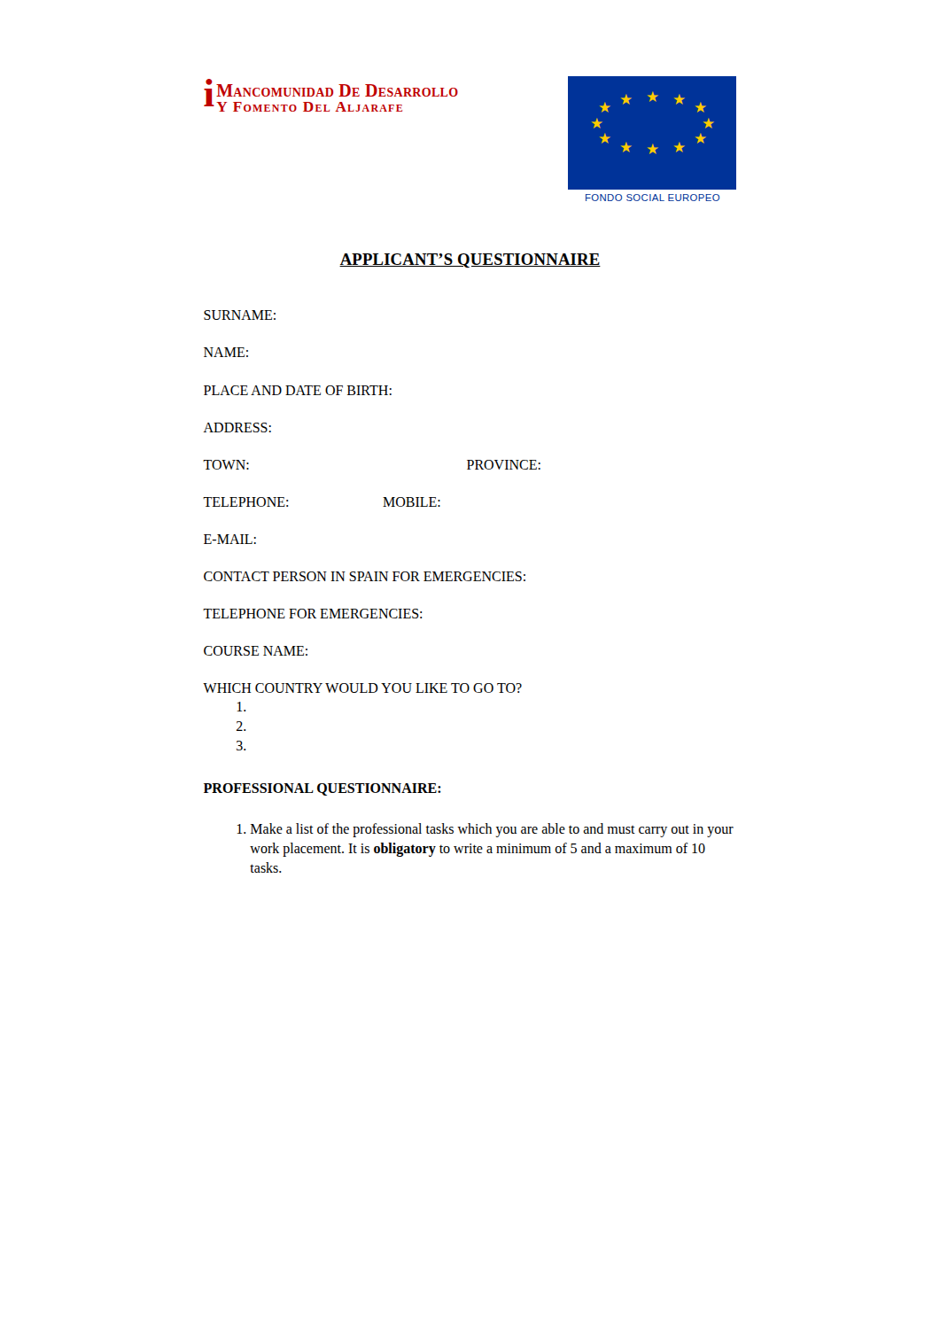i
Mancomunidad De Desarrollo Y Fomento Del Aljarafe
★ ★ ★ ★ ★ ★ ★ ★ ★ ★ ★ ★
FONDO SOCIAL EUROPEO
APPLICANT’S QUESTIONNAIRE
SURNAME:
NAME:
PLACE AND DATE OF BIRTH:
ADDRESS:
TOWN: PROVINCE:
TELEPHONE: MOBILE:
E-MAIL:
CONTACT PERSON IN SPAIN FOR EMERGENCIES:
TELEPHONE FOR EMERGENCIES:
COURSE NAME:
WHICH COUNTRY WOULD YOU LIKE TO GO TO?
PROFESSIONAL QUESTIONNAIRE:
Make a list of the professional tasks which you are able to and must carry out in your work placement. It is obligatory to write a minimum of 5 and a maximum of 10 tasks.